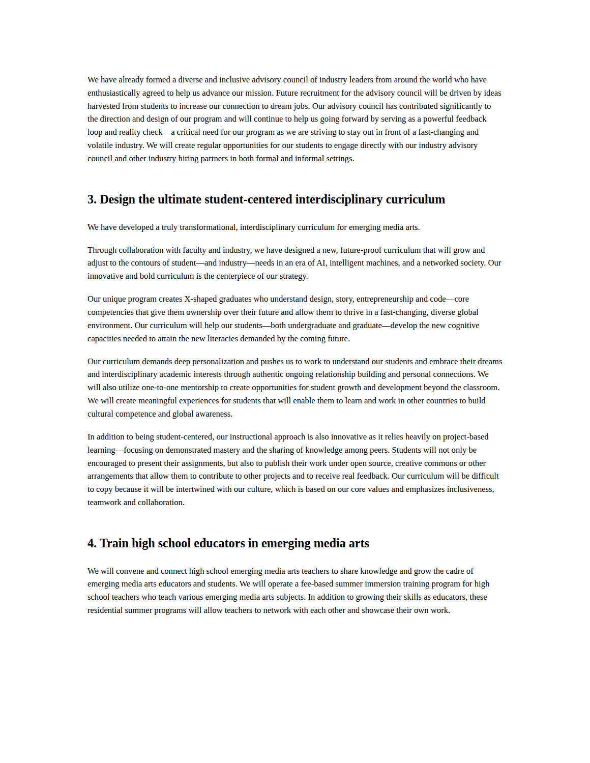We have already formed a diverse and inclusive advisory council of industry leaders from around the world who have enthusiastically agreed to help us advance our mission. Future recruitment for the advisory council will be driven by ideas harvested from students to increase our connection to dream jobs. Our advisory council has contributed significantly to the direction and design of our program and will continue to help us going forward by serving as a powerful feedback loop and reality check—a critical need for our program as we are striving to stay out in front of a fast-changing and volatile industry. We will create regular opportunities for our students to engage directly with our industry advisory council and other industry hiring partners in both formal and informal settings.
3. Design the ultimate student-centered interdisciplinary curriculum
We have developed a truly transformational, interdisciplinary curriculum for emerging media arts.
Through collaboration with faculty and industry, we have designed a new, future-proof curriculum that will grow and adjust to the contours of student—and industry—needs in an era of AI, intelligent machines, and a networked society. Our innovative and bold curriculum is the centerpiece of our strategy.
Our unique program creates X-shaped graduates who understand design, story, entrepreneurship and code—core competencies that give them ownership over their future and allow them to thrive in a fast-changing, diverse global environment. Our curriculum will help our students—both undergraduate and graduate—develop the new cognitive capacities needed to attain the new literacies demanded by the coming future.
Our curriculum demands deep personalization and pushes us to work to understand our students and embrace their dreams and interdisciplinary academic interests through authentic ongoing relationship building and personal connections. We will also utilize one-to-one mentorship to create opportunities for student growth and development beyond the classroom. We will create meaningful experiences for students that will enable them to learn and work in other countries to build cultural competence and global awareness.
In addition to being student-centered, our instructional approach is also innovative as it relies heavily on project-based learning—focusing on demonstrated mastery and the sharing of knowledge among peers. Students will not only be encouraged to present their assignments, but also to publish their work under open source, creative commons or other arrangements that allow them to contribute to other projects and to receive real feedback. Our curriculum will be difficult to copy because it will be intertwined with our culture, which is based on our core values and emphasizes inclusiveness, teamwork and collaboration.
4. Train high school educators in emerging media arts
We will convene and connect high school emerging media arts teachers to share knowledge and grow the cadre of emerging media arts educators and students. We will operate a fee-based summer immersion training program for high school teachers who teach various emerging media arts subjects. In addition to growing their skills as educators, these residential summer programs will allow teachers to network with each other and showcase their own work.